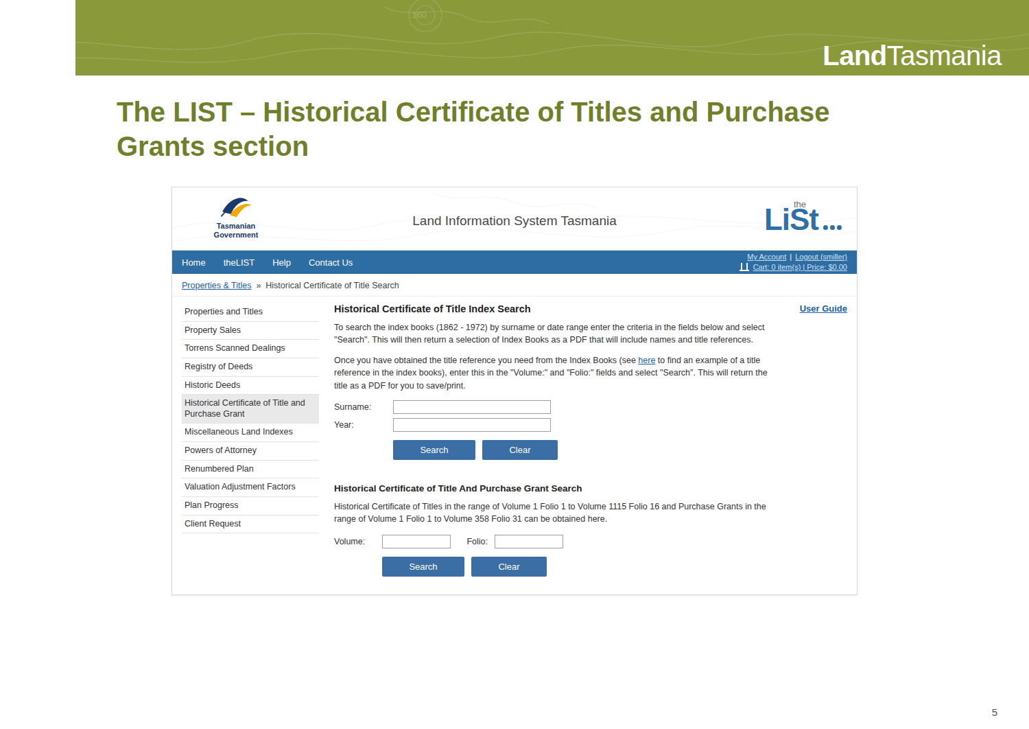160
Land Tasmania
The LIST – Historical Certificate of Titles and Purchase Grants section
Tasmanian Government
Land Information System Tasmania
the LiSt
Home theLIST Help Contact Us
My Account | Logout (smiller)
Cart: 0 item(s) | Price: $0.00
Properties & Titles » Historical Certificate of Title Search
Properties and Titles
Property Sales
Torrens Scanned Dealings
Registry of Deeds
Historic Deeds
Historical Certificate of Title and Purchase Grant
Miscellaneous Land Indexes
Powers of Attorney
Renumbered Plan
Valuation Adjustment Factors
Plan Progress
Client Request
User Guide
Historical Certificate of Title Index Search
To search the index books (1862 - 1972) by surname or date range enter the criteria in the fields below and select "Search". This will then return a selection of Index Books as a PDF that will include names and title references.
Once you have obtained the title reference you need from the Index Books (see here to find an example of a title reference in the index books), enter this in the "Volume:" and "Folio:" fields and select "Search". This will return the title as a PDF for you to save/print.
Surname:
Year:
Search Clear
Historical Certificate of Title And Purchase Grant Search
Historical Certificate of Titles in the range of Volume 1 Folio 1 to Volume 1115 Folio 16 and Purchase Grants in the range of Volume 1 Folio 1 to Volume 358 Folio 31 can be obtained here.
Volume: Folio:
Search Clear
5